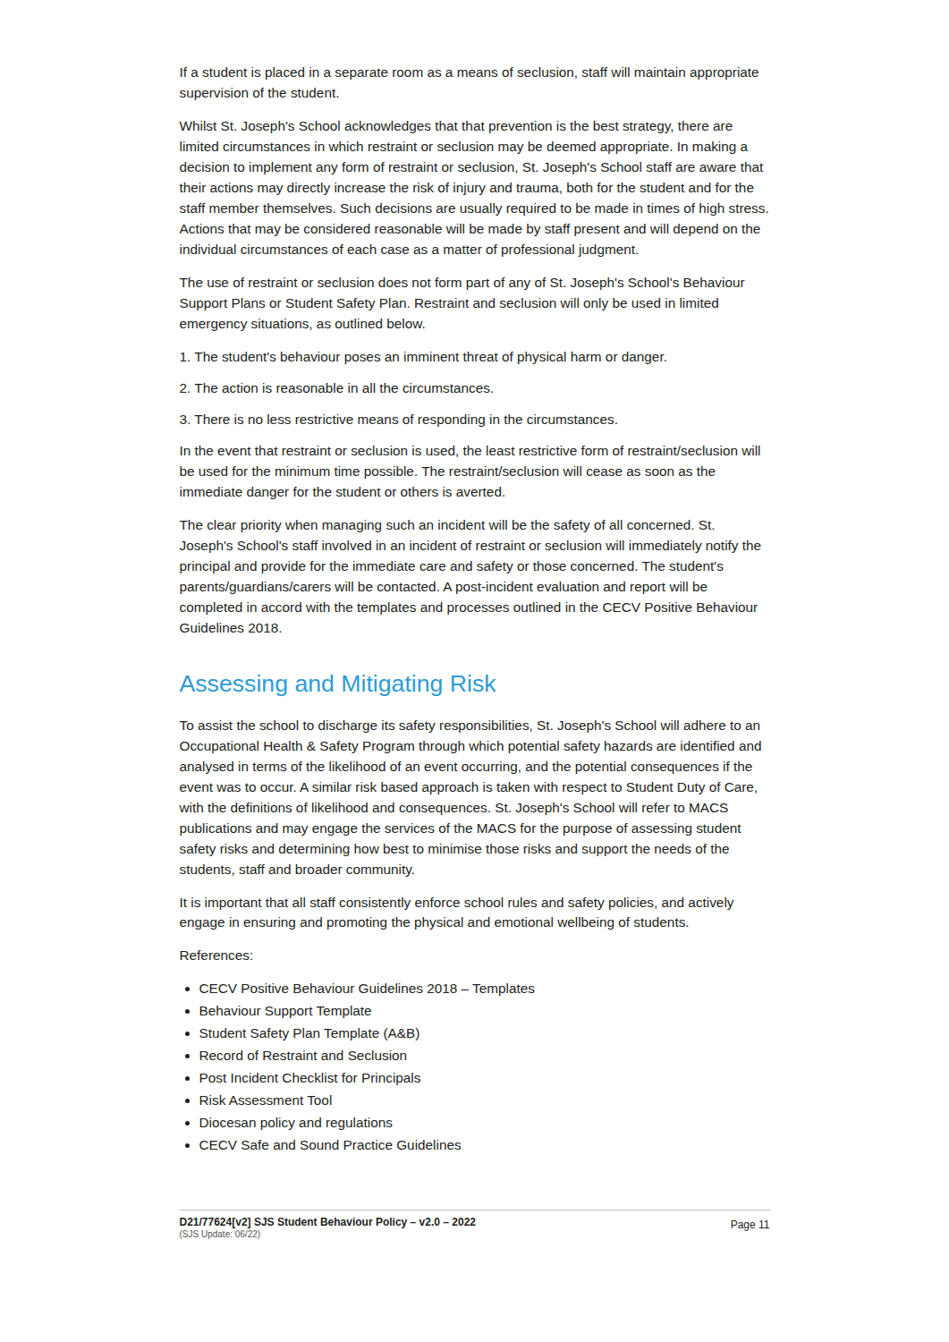If a student is placed in a separate room as a means of seclusion, staff will maintain appropriate supervision of the student.
Whilst St. Joseph's School acknowledges that that prevention is the best strategy, there are limited circumstances in which restraint or seclusion may be deemed appropriate. In making a decision to implement any form of restraint or seclusion, St. Joseph's School staff are aware that their actions may directly increase the risk of injury and trauma, both for the student and for the staff member themselves. Such decisions are usually required to be made in times of high stress. Actions that may be considered reasonable will be made by staff present and will depend on the individual circumstances of each case as a matter of professional judgment.
The use of restraint or seclusion does not form part of any of St. Joseph's School's Behaviour Support Plans or Student Safety Plan. Restraint and seclusion will only be used in limited emergency situations, as outlined below.
1. The student's behaviour poses an imminent threat of physical harm or danger.
2. The action is reasonable in all the circumstances.
3. There is no less restrictive means of responding in the circumstances.
In the event that restraint or seclusion is used, the least restrictive form of restraint/seclusion will be used for the minimum time possible. The restraint/seclusion will cease as soon as the immediate danger for the student or others is averted.
The clear priority when managing such an incident will be the safety of all concerned. St. Joseph's School's staff involved in an incident of restraint or seclusion will immediately notify the principal and provide for the immediate care and safety or those concerned. The student's parents/guardians/carers will be contacted. A post-incident evaluation and report will be completed in accord with the templates and processes outlined in the CECV Positive Behaviour Guidelines 2018.
Assessing and Mitigating Risk
To assist the school to discharge its safety responsibilities, St. Joseph's School will adhere to an Occupational Health & Safety Program through which potential safety hazards are identified and analysed in terms of the likelihood of an event occurring, and the potential consequences if the event was to occur. A similar risk based approach is taken with respect to Student Duty of Care, with the definitions of likelihood and consequences. St. Joseph's School will refer to MACS publications and may engage the services of the MACS for the purpose of assessing student safety risks and determining how best to minimise those risks and support the needs of the students, staff and broader community.
It is important that all staff consistently enforce school rules and safety policies, and actively engage in ensuring and promoting the physical and emotional wellbeing of students.
References:
CECV Positive Behaviour Guidelines 2018 – Templates
Behaviour Support Template
Student Safety Plan Template (A&B)
Record of Restraint and Seclusion
Post Incident Checklist for Principals
Risk Assessment Tool
Diocesan policy and regulations
CECV Safe and Sound Practice Guidelines
D21/77624[v2] SJS Student Behaviour Policy – v2.0 – 2022
(SJS Update: 06/22)
Page 11